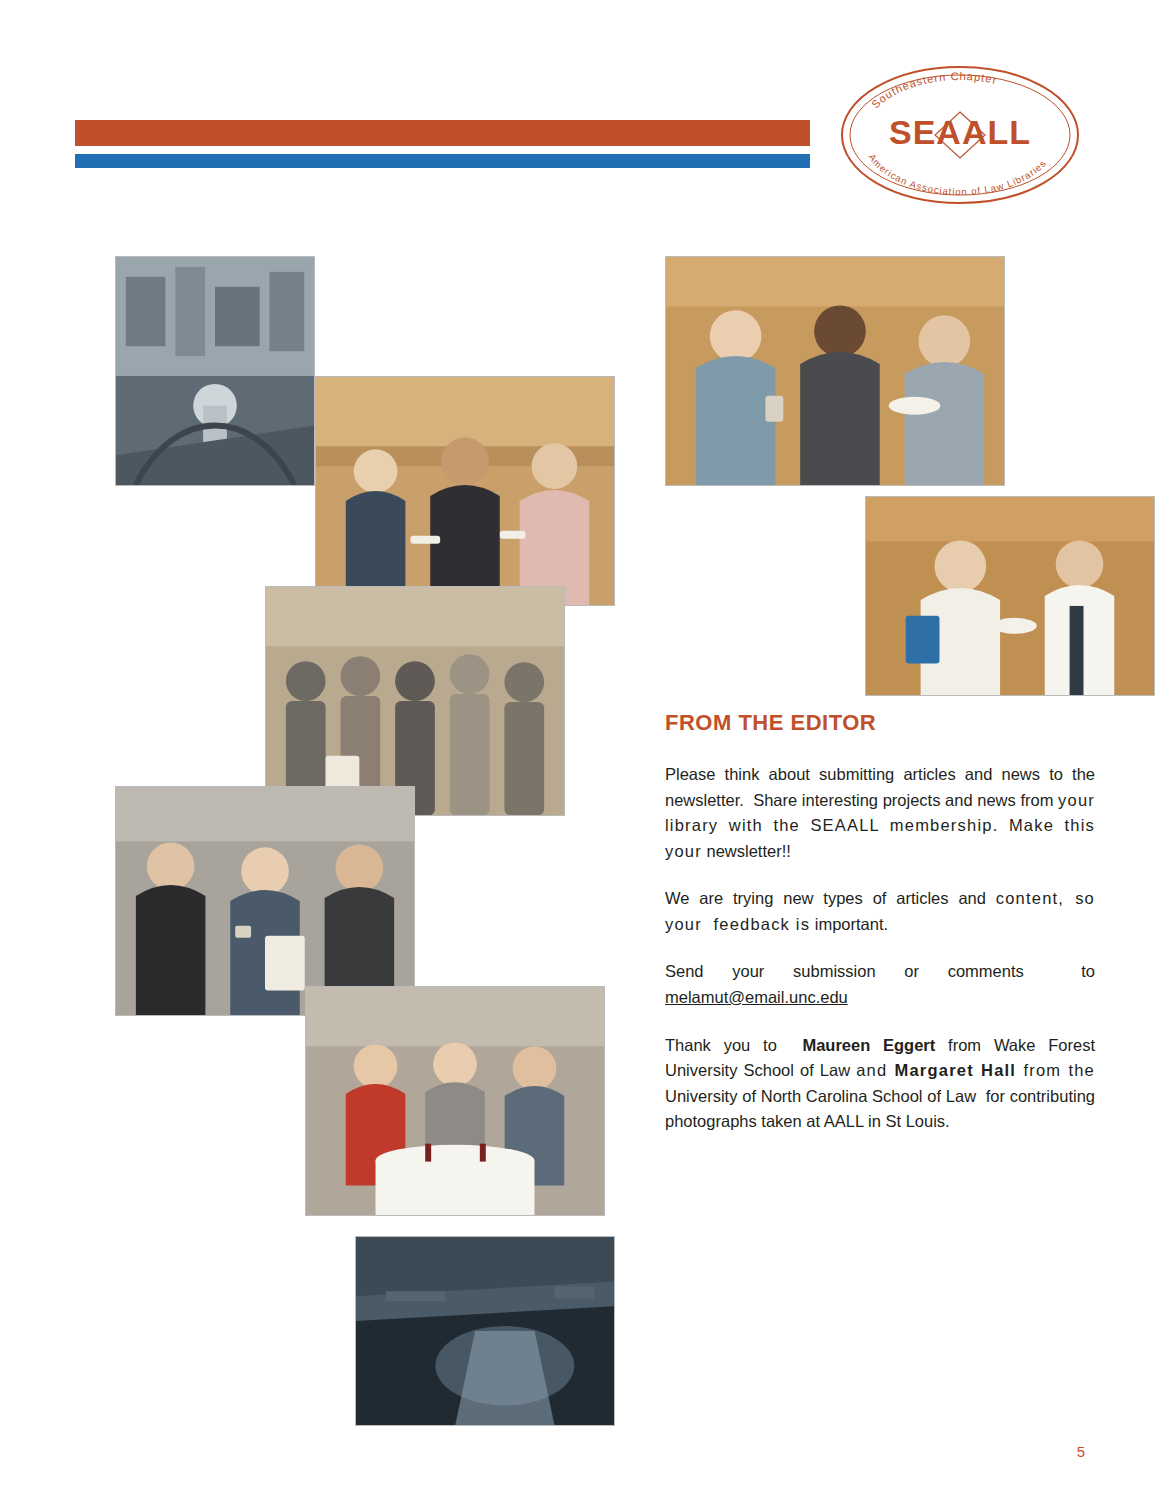SEAALL logo Southeastern Chapter American Association of Law Libraries SEAALL
Aerial view of downtown St. Louis
Attendees conversing at a reception
Crowd mingling at reception
Attendees talking, one with tote bag
Attendees around a cocktail table
Aerial view of the Mississippi River
Attendees with plates of food
Two attendees talking, one with tote bag
From the Editor
Please think about submitting articles and news to the newsletter. Share interesting projects and news from your library with the SEAALL membership. Make this your newsletter!!
We are trying new types of articles and content, so your feedback is important.
Send your submission or comments to melamut@email.unc.edu
Thank you to Maureen Eggert from Wake Forest University School of Law and Margaret Hall from the University of North Carolina School of Law for contributing photographs taken at AALL in St Louis.
5